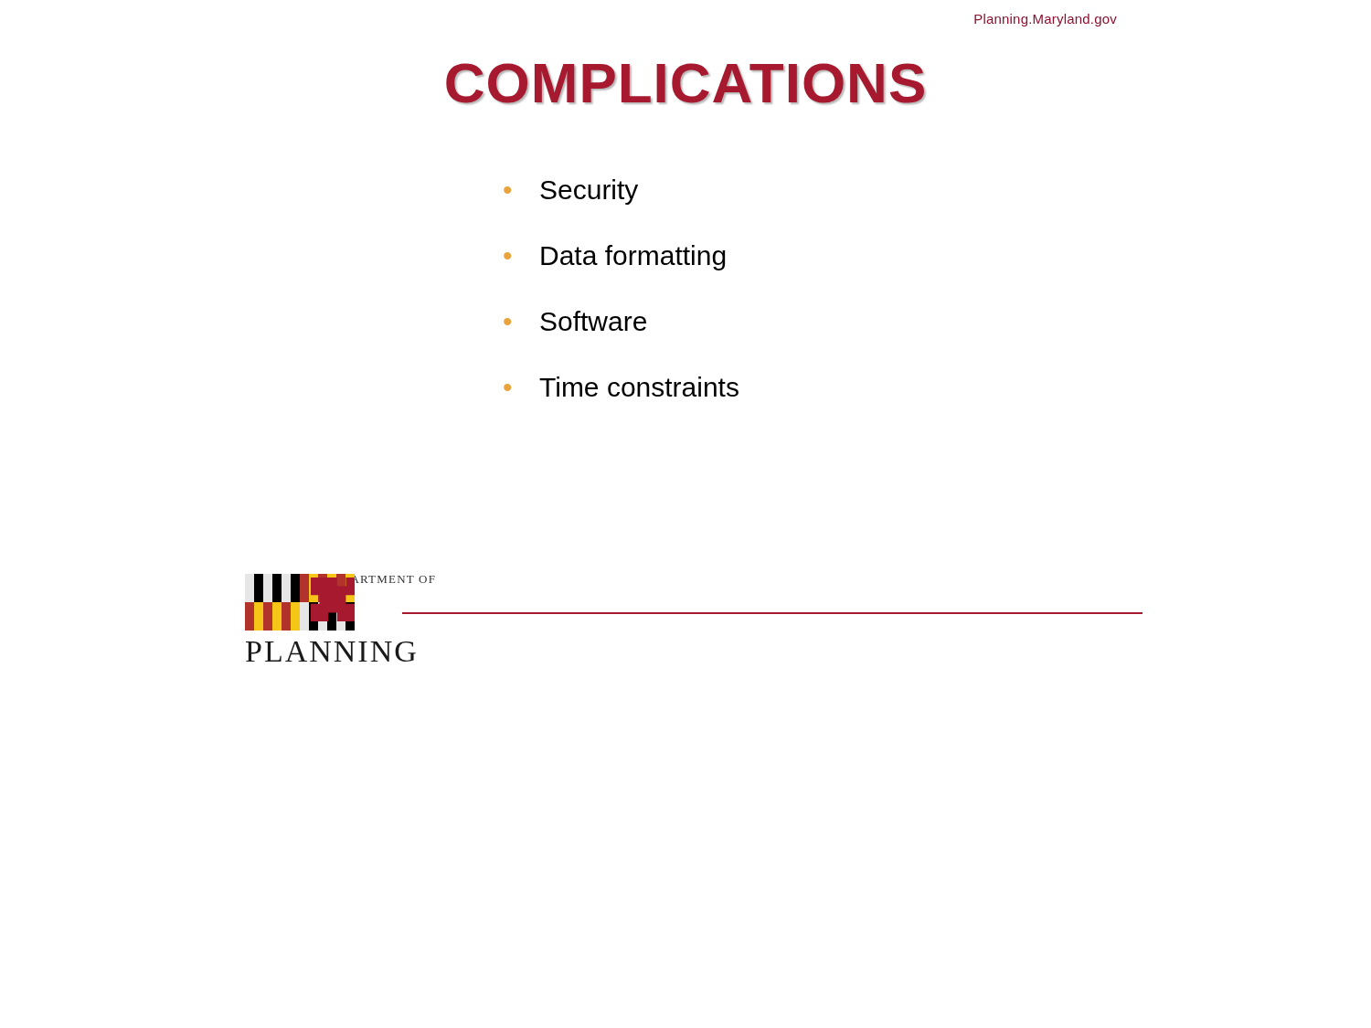Planning.Maryland.gov
COMPLICATIONS
Security
Data formatting
Software
Time constraints
MARYLAND DEPARTMENT OF
PLANNING